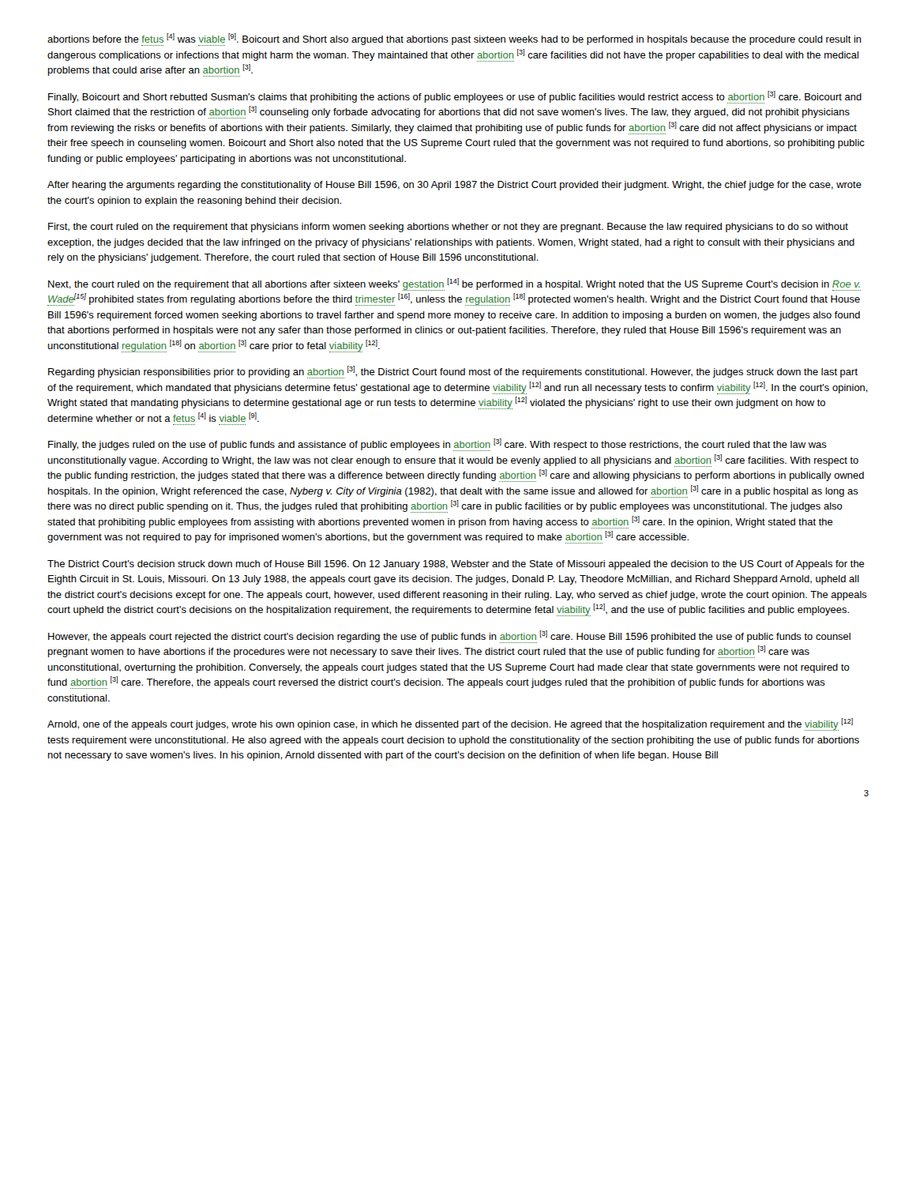abortions before the fetus [4] was viable [9]. Boicourt and Short also argued that abortions past sixteen weeks had to be performed in hospitals because the procedure could result in dangerous complications or infections that might harm the woman. They maintained that other abortion [3] care facilities did not have the proper capabilities to deal with the medical problems that could arise after an abortion [3].
Finally, Boicourt and Short rebutted Susman's claims that prohibiting the actions of public employees or use of public facilities would restrict access to abortion [3] care. Boicourt and Short claimed that the restriction of abortion [3] counseling only forbade advocating for abortions that did not save women's lives. The law, they argued, did not prohibit physicians from reviewing the risks or benefits of abortions with their patients. Similarly, they claimed that prohibiting use of public funds for abortion [3] care did not affect physicians or impact their free speech in counseling women. Boicourt and Short also noted that the US Supreme Court ruled that the government was not required to fund abortions, so prohibiting public funding or public employees' participating in abortions was not unconstitutional.
After hearing the arguments regarding the constitutionality of House Bill 1596, on 30 April 1987 the District Court provided their judgment. Wright, the chief judge for the case, wrote the court's opinion to explain the reasoning behind their decision.
First, the court ruled on the requirement that physicians inform women seeking abortions whether or not they are pregnant. Because the law required physicians to do so without exception, the judges decided that the law infringed on the privacy of physicians' relationships with patients. Women, Wright stated, had a right to consult with their physicians and rely on the physicians' judgement. Therefore, the court ruled that section of House Bill 1596 unconstitutional.
Next, the court ruled on the requirement that all abortions after sixteen weeks' gestation [14] be performed in a hospital. Wright noted that the US Supreme Court's decision in Roe v. Wade[15] prohibited states from regulating abortions before the third trimester [16], unless the regulation [18] protected women's health. Wright and the District Court found that House Bill 1596's requirement forced women seeking abortions to travel farther and spend more money to receive care. In addition to imposing a burden on women, the judges also found that abortions performed in hospitals were not any safer than those performed in clinics or out-patient facilities. Therefore, they ruled that House Bill 1596's requirement was an unconstitutional regulation [18] on abortion [3] care prior to fetal viability [12].
Regarding physician responsibilities prior to providing an abortion [3], the District Court found most of the requirements constitutional. However, the judges struck down the last part of the requirement, which mandated that physicians determine fetus' gestational age to determine viability [12] and run all necessary tests to confirm viability [12]. In the court's opinion, Wright stated that mandating physicians to determine gestational age or run tests to determine viability [12] violated the physicians' right to use their own judgment on how to determine whether or not a fetus [4] is viable [9].
Finally, the judges ruled on the use of public funds and assistance of public employees in abortion [3] care. With respect to those restrictions, the court ruled that the law was unconstitutionally vague. According to Wright, the law was not clear enough to ensure that it would be evenly applied to all physicians and abortion [3] care facilities. With respect to the public funding restriction, the judges stated that there was a difference between directly funding abortion [3] care and allowing physicians to perform abortions in publically owned hospitals. In the opinion, Wright referenced the case, Nyberg v. City of Virginia (1982), that dealt with the same issue and allowed for abortion [3] care in a public hospital as long as there was no direct public spending on it. Thus, the judges ruled that prohibiting abortion [3] care in public facilities or by public employees was unconstitutional. The judges also stated that prohibiting public employees from assisting with abortions prevented women in prison from having access to abortion [3] care. In the opinion, Wright stated that the government was not required to pay for imprisoned women's abortions, but the government was required to make abortion [3] care accessible.
The District Court's decision struck down much of House Bill 1596. On 12 January 1988, Webster and the State of Missouri appealed the decision to the US Court of Appeals for the Eighth Circuit in St. Louis, Missouri. On 13 July 1988, the appeals court gave its decision. The judges, Donald P. Lay, Theodore McMillian, and Richard Sheppard Arnold, upheld all the district court's decisions except for one. The appeals court, however, used different reasoning in their ruling. Lay, who served as chief judge, wrote the court opinion. The appeals court upheld the district court's decisions on the hospitalization requirement, the requirements to determine fetal viability [12], and the use of public facilities and public employees.
However, the appeals court rejected the district court's decision regarding the use of public funds in abortion [3] care. House Bill 1596 prohibited the use of public funds to counsel pregnant women to have abortions if the procedures were not necessary to save their lives. The district court ruled that the use of public funding for abortion [3] care was unconstitutional, overturning the prohibition. Conversely, the appeals court judges stated that the US Supreme Court had made clear that state governments were not required to fund abortion [3] care. Therefore, the appeals court reversed the district court's decision. The appeals court judges ruled that the prohibition of public funds for abortions was constitutional.
Arnold, one of the appeals court judges, wrote his own opinion case, in which he dissented part of the decision. He agreed that the hospitalization requirement and the viability [12] tests requirement were unconstitutional. He also agreed with the appeals court decision to uphold the constitutionality of the section prohibiting the use of public funds for abortions not necessary to save women's lives. In his opinion, Arnold dissented with part of the court's decision on the definition of when life began. House Bill
3